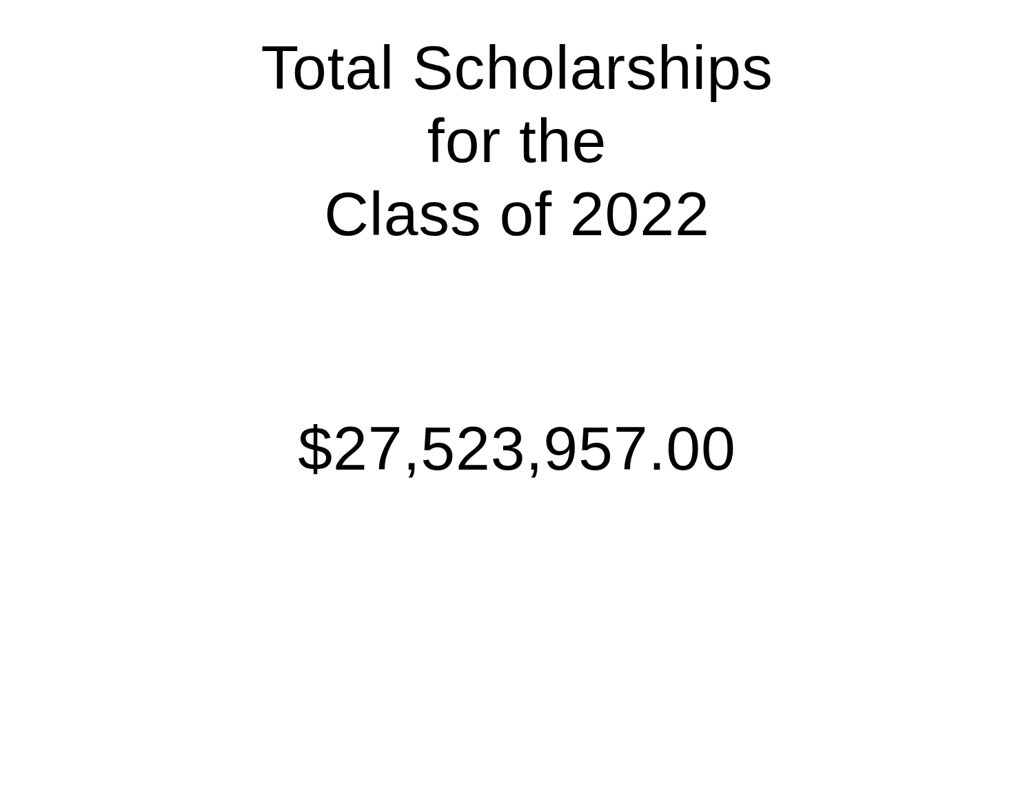Total Scholarships for the Class of 2022
$27,523,957.00